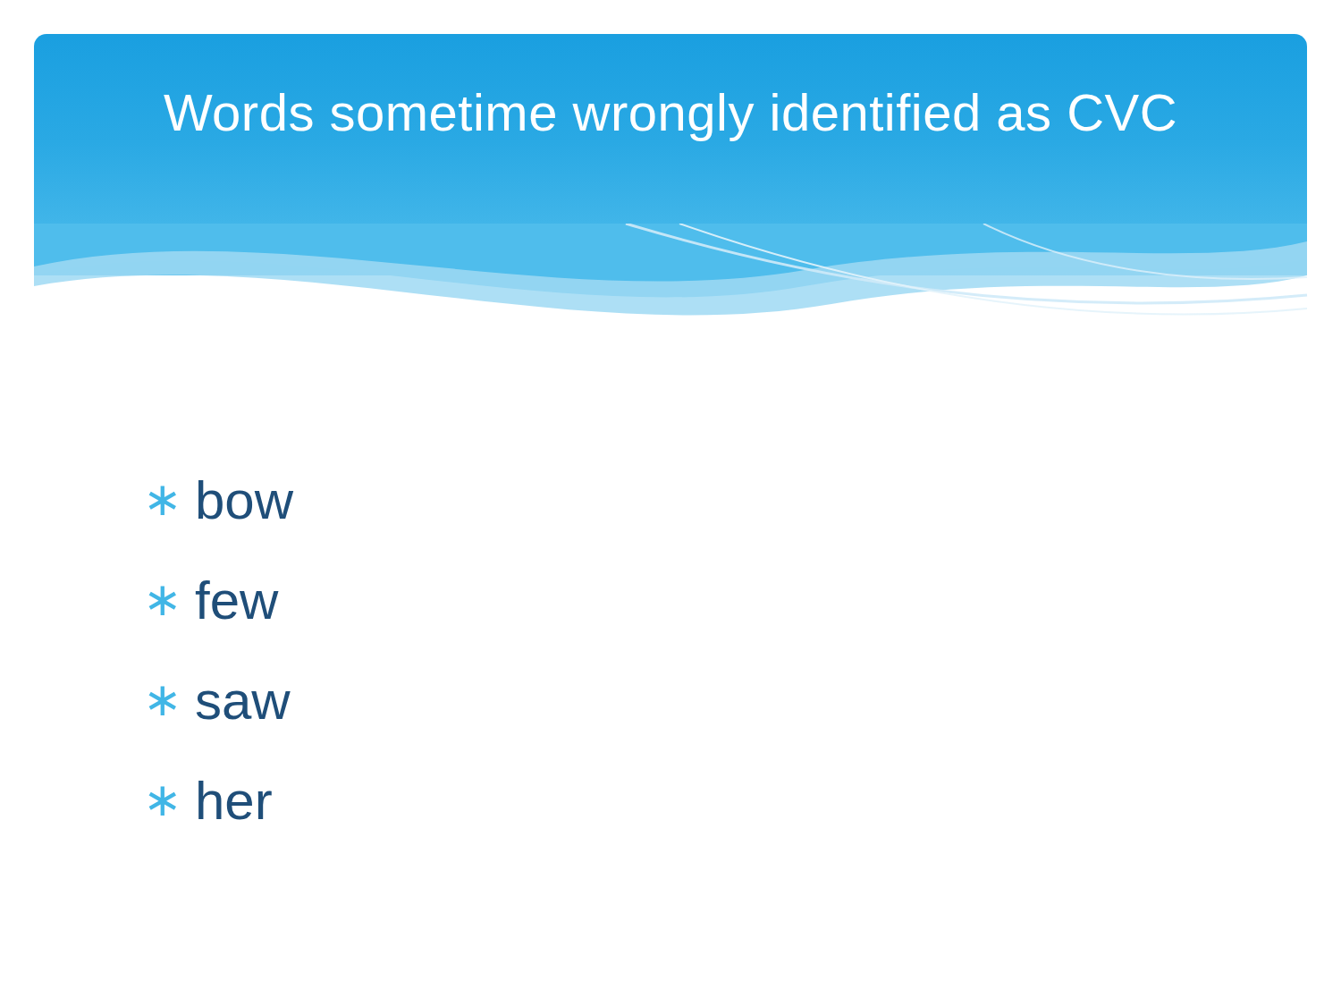Words sometime wrongly identified as CVC
bow
few
saw
her